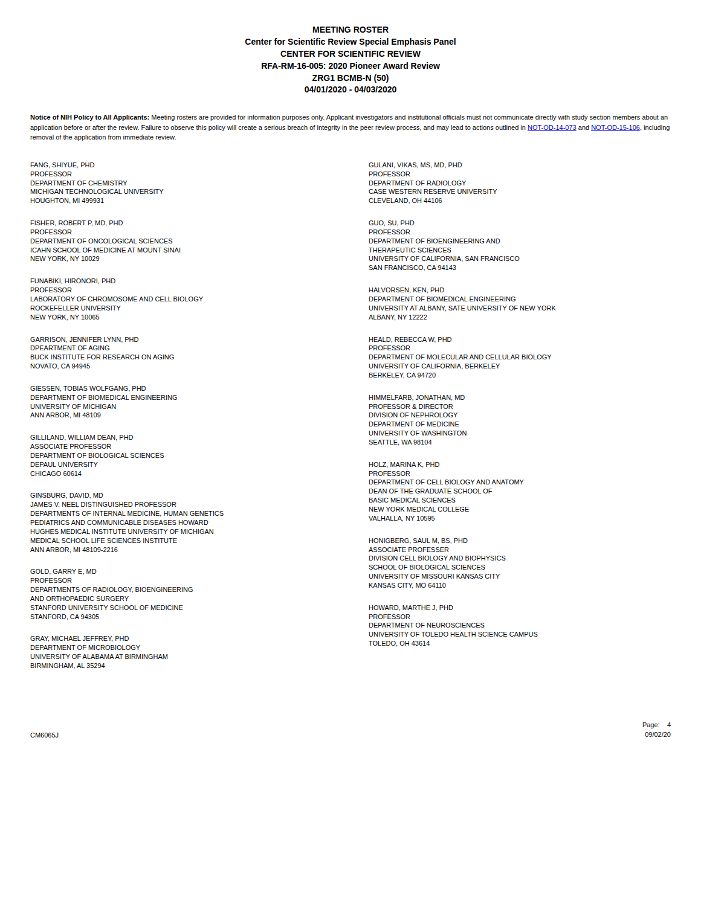MEETING ROSTER
Center for Scientific Review Special Emphasis Panel
CENTER FOR SCIENTIFIC REVIEW
RFA-RM-16-005: 2020 Pioneer Award Review
ZRG1 BCMB-N (50)
04/01/2020 - 04/03/2020
Notice of NIH Policy to All Applicants: Meeting rosters are provided for information purposes only. Applicant investigators and institutional officials must not communicate directly with study section members about an application before or after the review. Failure to observe this policy will create a serious breach of integrity in the peer review process, and may lead to actions outlined in NOT-OD-14-073 and NOT-OD-15-106, including removal of the application from immediate review.
FANG, SHIYUE, PHD
PROFESSOR
DEPARTMENT OF CHEMISTRY
MICHIGAN TECHNOLOGICAL UNIVERSITY
HOUGHTON, MI 499931
FISHER, ROBERT P, MD, PHD
PROFESSOR
DEPARTMENT OF ONCOLOGICAL SCIENCES
ICAHN SCHOOL OF MEDICINE AT MOUNT SINAI
NEW YORK, NY 10029
FUNABIKI, HIRONORI, PHD
PROFESSOR
LABORATORY OF CHROMOSOME AND CELL BIOLOGY
ROCKEFELLER UNIVERSITY
NEW YORK, NY 10065
GARRISON, JENNIFER LYNN, PHD
DPEARTMENT OF AGING
BUCK INSTITUTE FOR RESEARCH ON AGING
NOVATO, CA 94945
GIESSEN, TOBIAS WOLFGANG, PHD
DEPARTMENT OF BIOMEDICAL ENGINEERING
UNIVERSITY OF MICHIGAN
ANN ARBOR, MI 48109
GILLILAND, WILLIAM DEAN, PHD
ASSOCIATE PROFESSOR
DEPARTMENT OF BIOLOGICAL SCIENCES
DEPAUL UNIVERSITY
CHICAGO 60614
GINSBURG, DAVID, MD
JAMES V. NEEL DISTINGUISHED PROFESSOR
DEPARTMENTS OF INTERNAL MEDICINE, HUMAN GENETICS
PEDIATRICS AND COMMUNICABLE DISEASES HOWARD
HUGHES MEDICAL INSTITUTE UNIVERSITY OF MICHIGAN
MEDICAL SCHOOL LIFE SCIENCES INSTITUTE
ANN ARBOR, MI 48109-2216
GOLD, GARRY E, MD
PROFESSOR
DEPARTMENTS OF RADIOLOGY, BIOENGINEERING
AND ORTHOPAEDIC SURGERY
STANFORD UNIVERSITY SCHOOL OF MEDICINE
STANFORD, CA 94305
GRAY, MICHAEL JEFFREY, PHD
DEPARTMENT OF MICROBIOLOGY
UNIVERSITY OF ALABAMA AT BIRMINGHAM
BIRMINGHAM, AL 35294
GULANI, VIKAS, MS, MD, PHD
PROFESSOR
DEPARTMENT OF RADIOLOGY
CASE WESTERN RESERVE UNIVERSITY
CLEVELAND, OH 44106
GUO, SU, PHD
PROFESSOR
DEPARTMENT OF BIOENGINEERING AND
THERAPEUTIC SCIENCES
UNIVERSITY OF CALIFORNIA, SAN FRANCISCO
SAN FRANCISCO, CA 94143
HALVORSEN, KEN, PHD
DEPARTMENT OF BIOMEDICAL ENGINEERING
UNIVERSITY AT ALBANY, SATE UNIVERSITY OF NEW YORK
ALBANY, NY 12222
HEALD, REBECCA W, PHD
PROFESSOR
DEPARTMENT OF MOLECULAR AND CELLULAR BIOLOGY
UNIVERSITY OF CALIFORNIA, BERKELEY
BERKELEY, CA 94720
HIMMELFARB, JONATHAN, MD
PROFESSOR & DIRECTOR
DIVISION OF NEPHROLOGY
DEPARTMENT OF MEDICINE
UNIVERSITY OF WASHINGTON
SEATTLE, WA 98104
HOLZ, MARINA K, PHD
PROFESSOR
DEPARTMENT OF CELL BIOLOGY AND ANATOMY
DEAN OF THE GRADUATE SCHOOL OF
BASIC MEDICAL SCIENCES
NEW YORK MEDICAL COLLEGE
VALHALLA, NY 10595
HONIGBERG, SAUL M, BS, PHD
ASSOCIATE PROFESSER
DIVISION CELL BIOLOGY AND BIOPHYSICS
SCHOOL OF BIOLOGICAL SCIENCES
UNIVERSITY OF MISSOURI KANSAS CITY
KANSAS CITY, MO 64110
HOWARD, MARTHE J, PHD
PROFESSOR
DEPARTMENT OF NEUROSCIENCES
UNIVERSITY OF TOLEDO HEALTH SCIENCE CAMPUS
TOLEDO, OH 43614
CM6065J
Page: 4
09/02/20